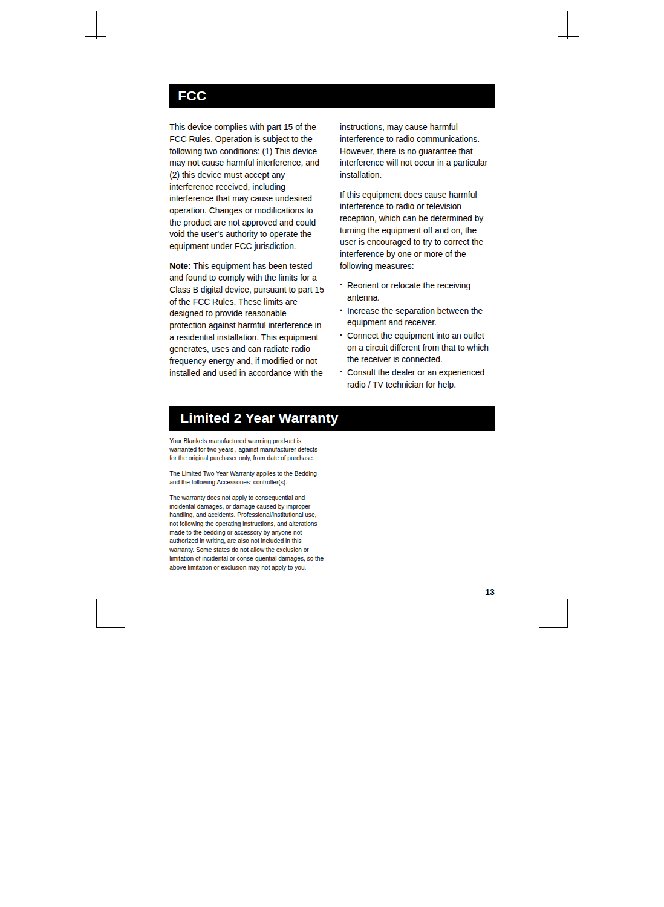FCC
This device complies with part 15 of the FCC Rules. Operation is subject to the following two conditions: (1) This device may not cause harmful interference, and (2) this device must accept any interference received, including interference that may cause undesired operation. Changes or modifications to the product are not approved and could void the user's authority to operate the equipment under FCC jurisdiction.
Note: This equipment has been tested and found to comply with the limits for a Class B digital device, pursuant to part 15 of the FCC Rules. These limits are designed to provide reasonable protection against harmful interference in a residential installation. This equipment generates, uses and can radiate radio frequency energy and, if modified or not installed and used in accordance with the instructions, may cause harmful interference to radio communications. However, there is no guarantee that interference will not occur in a particular installation.
If this equipment does cause harmful interference to radio or television reception, which can be determined by turning the equipment off and on, the user is encouraged to try to correct the interference by one or more of the following measures:
Reorient or relocate the receiving antenna.
Increase the separation between the equipment and receiver.
Connect the equipment into an outlet on a circuit different from that to which the receiver is connected.
Consult the dealer or an experienced radio / TV technician for help.
Limited 2 Year Warranty
Your Blankets manufactured warming prod-uct is warranted for two years , against manufacturer defects for the original purchaser only, from date of purchase.
The Limited Two Year Warranty applies to the Bedding and the following Accessories: controller(s).
The warranty does not apply to consequential and incidental damages, or damage caused by improper handling, and accidents. Professional/institutional use, not following the operating instructions, and alterations made to the bedding or accessory by anyone not authorized in writing, are also not included in this warranty. Some states do not allow the exclusion or limitation of incidental or conse-quential damages, so the above limitation or exclusion may not apply to you.
13